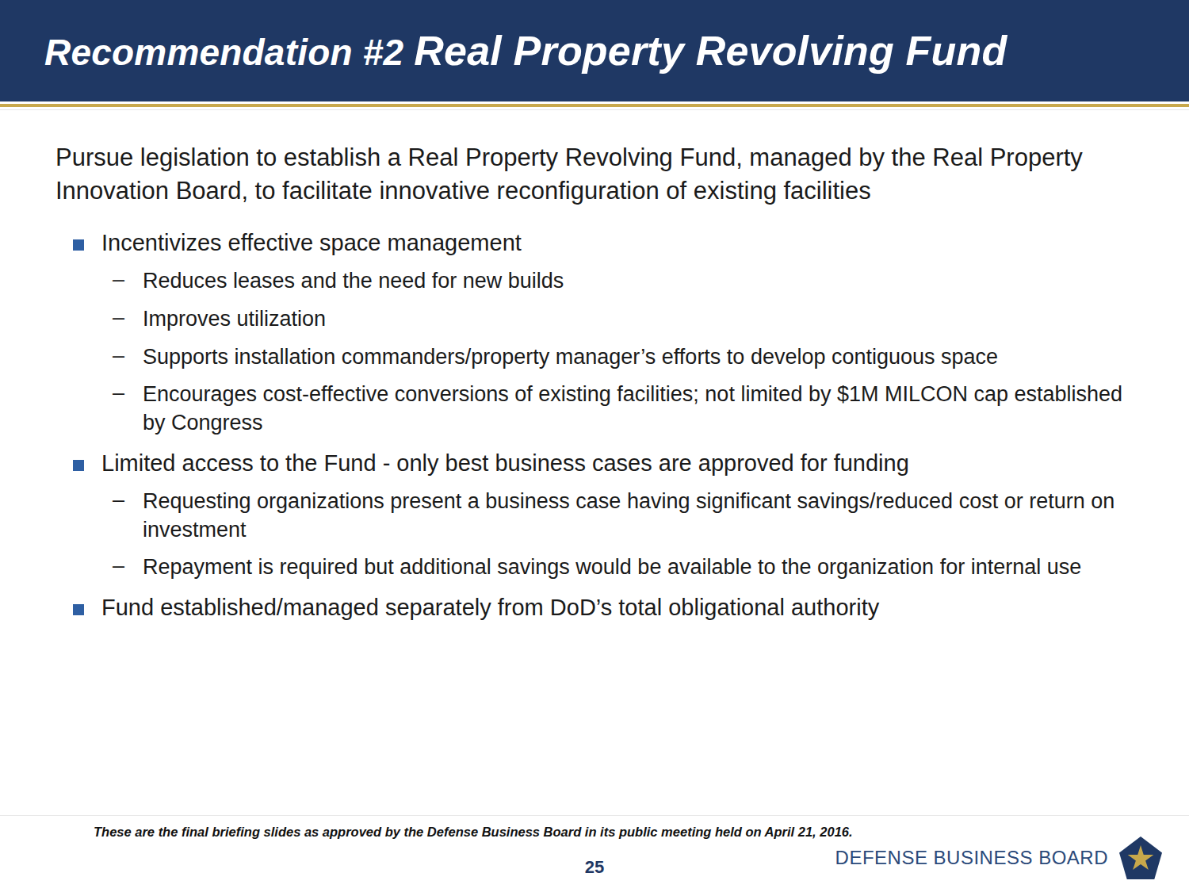Recommendation #2 Real Property Revolving Fund
Pursue legislation to establish a Real Property Revolving Fund, managed by the Real Property Innovation Board, to facilitate innovative reconfiguration of existing facilities
Incentivizes effective space management
Reduces leases and the need for new builds
Improves utilization
Supports installation commanders/property manager’s efforts to develop contiguous space
Encourages cost-effective conversions of existing facilities; not limited by $1M MILCON cap established by Congress
Limited access to the Fund - only best business cases are approved for funding
Requesting organizations present a business case having significant savings/reduced cost or return on investment
Repayment is required but additional savings would be available to the organization for internal use
Fund established/managed separately from DoD’s total obligational authority
These are the final briefing slides as approved by the Defense Business Board in its public meeting held on April 21, 2016.
25
DEFENSE BUSINESS BOARD